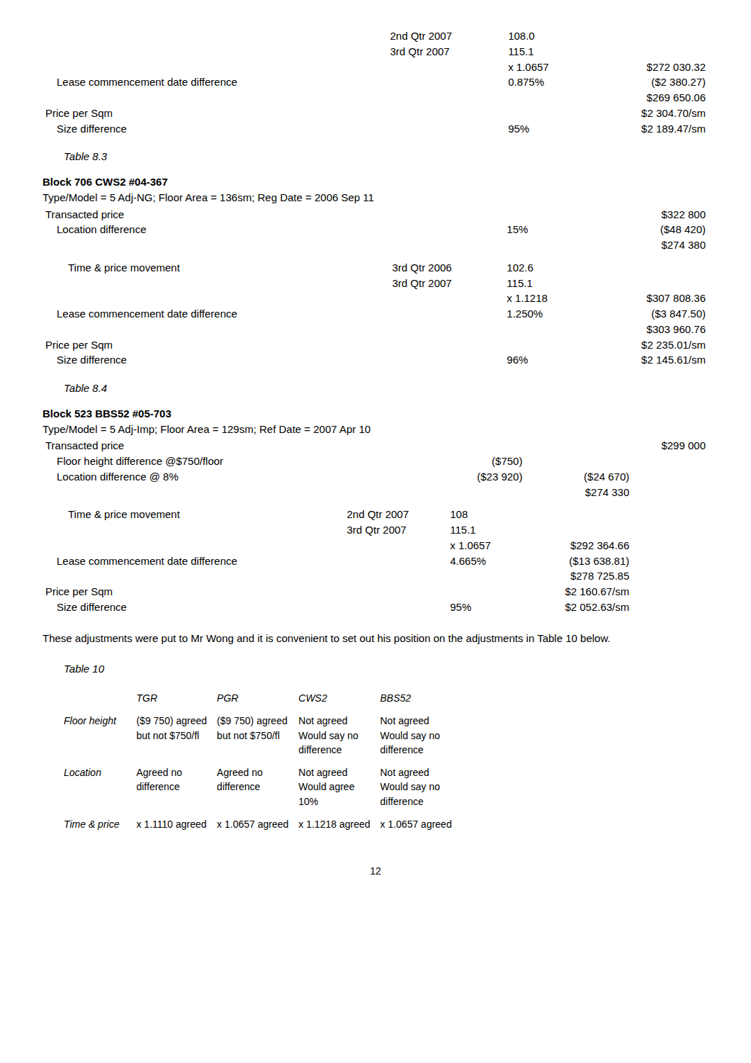| | 2nd Qtr 2007 | 108.0 | |
| | 3rd Qtr 2007 | 115.1 | |
| | | x 1.0657 | $272 030.32 |
| Lease commencement date difference | | 0.875% | ($2 380.27) |
| | | | $269 650.06 |
| Price per Sqm | | | $2 304.70/sm |
| Size difference | | 95% | $2 189.47/sm |
Table 8.3
Block 706 CWS2 #04-367
Type/Model = 5 Adj-NG; Floor Area = 136sm; Reg Date = 2006 Sep 11
| Transacted price | | | $322 800 |
| Location difference | | 15% | ($48 420) |
| | | | $274 380 |
| Time & price movement | 3rd Qtr 2006 | 102.6 | |
| | 3rd Qtr 2007 | 115.1 | |
| | | x 1.1218 | $307 808.36 |
| Lease commencement date difference | | 1.250% | ($3 847.50) |
| | | | $303 960.76 |
| Price per Sqm | | | $2 235.01/sm |
| Size difference | | 96% | $2 145.61/sm |
Table 8.4
Block 523 BBS52 #05-703
Type/Model = 5 Adj-Imp; Floor Area = 129sm; Ref Date = 2007 Apr 10
| Transacted price | | | | $299 000 |
| Floor height difference @$750/floor | | ($750) | | |
| Location difference @ 8% | | ($23 920) | ($24 670) | |
| | | | $274 330 | |
| Time & price movement | 2nd Qtr 2007 | 108 | | |
| | 3rd Qtr 2007 | 115.1 | | |
| | | x 1.0657 | $292 364.66 | |
| Lease commencement date difference | | 4.665% | ($13 638.81) | |
| | | | $278 725.85 | |
| Price per Sqm | | | $2 160.67/sm | |
| Size difference | | 95% | $2 052.63/sm | |
These adjustments were put to Mr Wong and it is convenient to set out his position on the adjustments in Table 10 below.
Table 10
| | TGR | PGR | CWS2 | BBS52 |
| Floor height | ($9 750) agreed but not $750/fl | ($9 750) agreed but not $750/fl | Not agreed Would say no difference | Not agreed Would say no difference |
| Location | Agreed no difference | Agreed no difference | Not agreed Would agree 10% | Not agreed Would say no difference |
| Time & price | x 1.1110 agreed | x 1.0657 agreed | x 1.1218 agreed | x 1.0657 agreed |
12